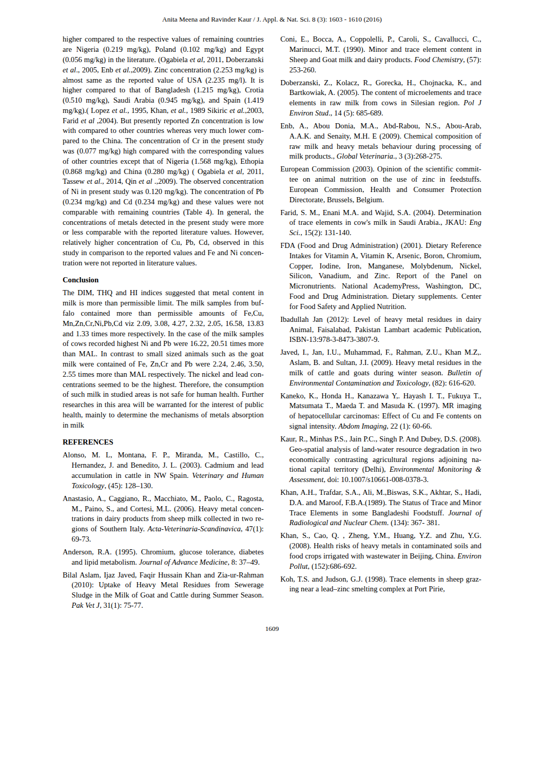Anita Meena and Ravinder Kaur / J. Appl. & Nat. Sci. 8 (3): 1603 - 1610 (2016)
higher compared to the respective values of remaining countries are Nigeria (0.219 mg/kg), Poland (0.102 mg/kg) and Egypt (0.056 mg/kg) in the literature. (Ogabiela et al, 2011, Doberzanski et al., 2005, Enb et al.,2009). Zinc concentration (2.253 mg/kg) is almost same as the reported value of USA (2.235 mg/l). It is higher compared to that of Bangladesh (1.215 mg/kg), Crotia (0.510 mg/kg), Saudi Arabia (0.945 mg/kg), and Spain (1.419 mg/kg).( Lopez et al., 1995, Khan, et al., 1989 Sikiric et al.,2003, Farid et al ,2004). But presently reported Zn concentration is low with compared to other countries whereas very much lower compared to the China. The concentration of Cr in the present study was (0.077 mg/kg) high compared with the corresponding values of other countries except that of Nigeria (1.568 mg/kg), Ethopia (0.868 mg/kg) and China (0.280 mg/kg) ( Ogabiela et al, 2011, Tassew et al., 2014, Qin et al .,2009). The observed concentration of Ni in present study was 0.120 mg/kg). The concentration of Pb (0.234 mg/kg) and Cd (0.234 mg/kg) and these values were not comparable with remaining countries (Table 4). In general, the concentrations of metals detected in the present study were more or less comparable with the reported literature values. However, relatively higher concentration of Cu, Pb, Cd, observed in this study in comparison to the reported values and Fe and Ni concentration were not reported in literature values.
Conclusion
The DIM, THQ and HI indices suggested that metal content in milk is more than permissible limit. The milk samples from buffalo contained more than permissible amounts of Fe,Cu, Mn,Zn,Cr,Ni,Pb,Cd viz 2.09, 3.08, 4.27, 2.32, 2.05, 16.58, 13.83 and 1.33 times more respectively. In the case of the milk samples of cows recorded highest Ni and Pb were 16.22, 20.51 times more than MAL. In contrast to small sized animals such as the goat milk were contained of Fe, Zn,Cr and Pb were 2.24, 2.46, 3.50, 2.55 times more than MAL respectively. The nickel and lead concentrations seemed to be the highest. Therefore, the consumption of such milk in studied areas is not safe for human health. Further researches in this area will be warranted for the interest of public health, mainly to determine the mechanisms of metals absorption in milk
REFERENCES
Alonso, M. L, Montana, F. P., Miranda, M., Castillo, C., Hernandez, J. and Benedito, J. L. (2003). Cadmium and lead accumulation in cattle in NW Spain. Veterinary and Human Toxicology, (45): 128–130.
Anastasio, A., Caggiano, R., Macchiato, M., Paolo, C., Ragosta, M., Paino, S., and Cortesi, M.L. (2006). Heavy metal concentrations in dairy products from sheep milk collected in two regions of Southern Italy. Acta-Veterinaria-Scandinavica, 47(1): 69-73.
Anderson, R.A. (1995). Chromium, glucose tolerance, diabetes and lipid metabolism. Journal of Advance Medicine, 8: 37–49.
Bilal Aslam, Ijaz Javed, Faqir Hussain Khan and Zia-ur-Rahman (2010): Uptake of Heavy Metal Residues from Sewerage Sludge in the Milk of Goat and Cattle during Summer Season. Pak Vet J, 31(1): 75-77.
Coni, E., Bocca, A., Coppolelli, P., Caroli, S., Cavallucci, C., Marinucci, M.T. (1990). Minor and trace element content in Sheep and Goat milk and dairy products. Food Chemistry, (57): 253-260.
Doberzanski, Z., Kolacz, R., Gorecka, H., Chojnacka, K., and Bartkowiak, A. (2005). The content of microelements and trace elements in raw milk from cows in Silesian region. Pol J Environ Stud., 14 (5): 685-689.
Enb, A., Abou Donia, M.A., Abd-Rabou, N.S., Abou-Arab, A.A.K. and Senaity, M.H. E (2009). Chemical composition of raw milk and heavy metals behaviour during processing of milk products., Global Veterinaria., 3 (3):268-275.
European Commission (2003). Opinion of the scientific committee on animal nutrition on the use of zinc in feedstuffs. European Commission, Health and Consumer Protection Directorate, Brussels, Belgium.
Farid, S. M., Enani M.A. and Wajid, S.A. (2004). Determination of trace elements in cow's milk in Saudi Arabia., JKAU: Eng Sci., 15(2): 131-140.
FDA (Food and Drug Administration) (2001). Dietary Reference Intakes for Vitamin A, Vitamin K, Arsenic, Boron, Chromium, Copper, Iodine, Iron, Manganese, Molybdenum, Nickel, Silicon, Vanadium, and Zinc. Report of the Panel on Micronutrients. National AcademyPress, Washington, DC, Food and Drug Administration. Dietary supplements. Center for Food Safety and Applied Nutrition.
Ibadullah Jan (2012): Level of heavy metal residues in dairy Animal, Faisalabad, Pakistan Lambart academic Publication, ISBN-13:978-3-8473-3807-9.
Javed, I., Jan, I.U., Muhammad, F., Rahman, Z.U., Khan M.Z,. Aslam, B. and Sultan, J.I. (2009). Heavy metal residues in the milk of cattle and goats during winter season. Bulletin of Environmental Contamination and Toxicology, (82): 616-620.
Kaneko, K., Honda H., Kanazawa Y,. Hayash I. T., Fukuya T., Matsumata T., Maeda T. and Masuda K. (1997). MR imaging of hepatocellular carcinomas: Effect of Cu and Fe contents on signal intensity. Abdom Imaging, 22 (1): 60-66.
Kaur, R., Minhas P.S., Jain P.C., Singh P. And Dubey, D.S. (2008). Geo-spatial analysis of land-water resource degradation in two economically contrasting agricultural regions adjoining national capital territory (Delhi), Environmental Monitoring & Assessment, doi: 10.1007/s10661-008-0378-3.
Khan, A.H., Trafdar, S.A., Ali, M.,Biswas, S.K., Akhtar, S., Hadi, D.A. and Maroof, F.B.A.(1989). The Status of Trace and Minor Trace Elements in some Bangladeshi Foodstuff. Journal of Radiological and Nuclear Chem. (134): 367- 381.
Khan, S., Cao, Q. , Zheng, Y.M., Huang, Y.Z. and Zhu, Y.G. (2008). Health risks of heavy metals in contaminated soils and food crops irrigated with wastewater in Beijing, China. Environ Pollut, (152):686-692.
Koh, T.S. and Judson, G.J. (1998). Trace elements in sheep grazing near a lead–zinc smelting complex at Port Pirie,
1609